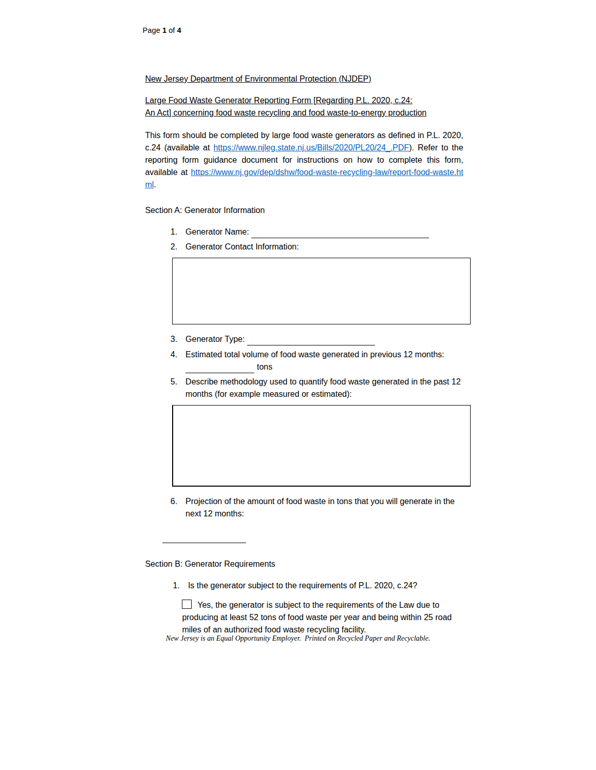Page 1 of 4
New Jersey Department of Environmental Protection (NJDEP)
Large Food Waste Generator Reporting Form [Regarding P.L. 2020, c.24:
An Act] concerning food waste recycling and food waste-to-energy production
This form should be completed by large food waste generators as defined in P.L. 2020, c.24 (available at https://www.njleg.state.nj.us/Bills/2020/PL20/24_.PDF). Refer to the reporting form guidance document for instructions on how to complete this form, available at https://www.nj.gov/dep/dshw/food-waste-recycling-law/report-food-waste.html.
Section A: Generator Information
Generator Name:
Generator Contact Information:
Generator Type:
Estimated total volume of food waste generated in previous 12 months: tons
Describe methodology used to quantify food waste generated in the past 12 months (for example measured or estimated):
Projection of the amount of food waste in tons that you will generate in the next 12 months:
Section B: Generator Requirements
Is the generator subject to the requirements of P.L. 2020, c.24?
Yes, the generator is subject to the requirements of the Law due to producing at least 52 tons of food waste per year and being within 25 road miles of an authorized food waste recycling facility.
New Jersey is an Equal Opportunity Employer. Printed on Recycled Paper and Recyclable.